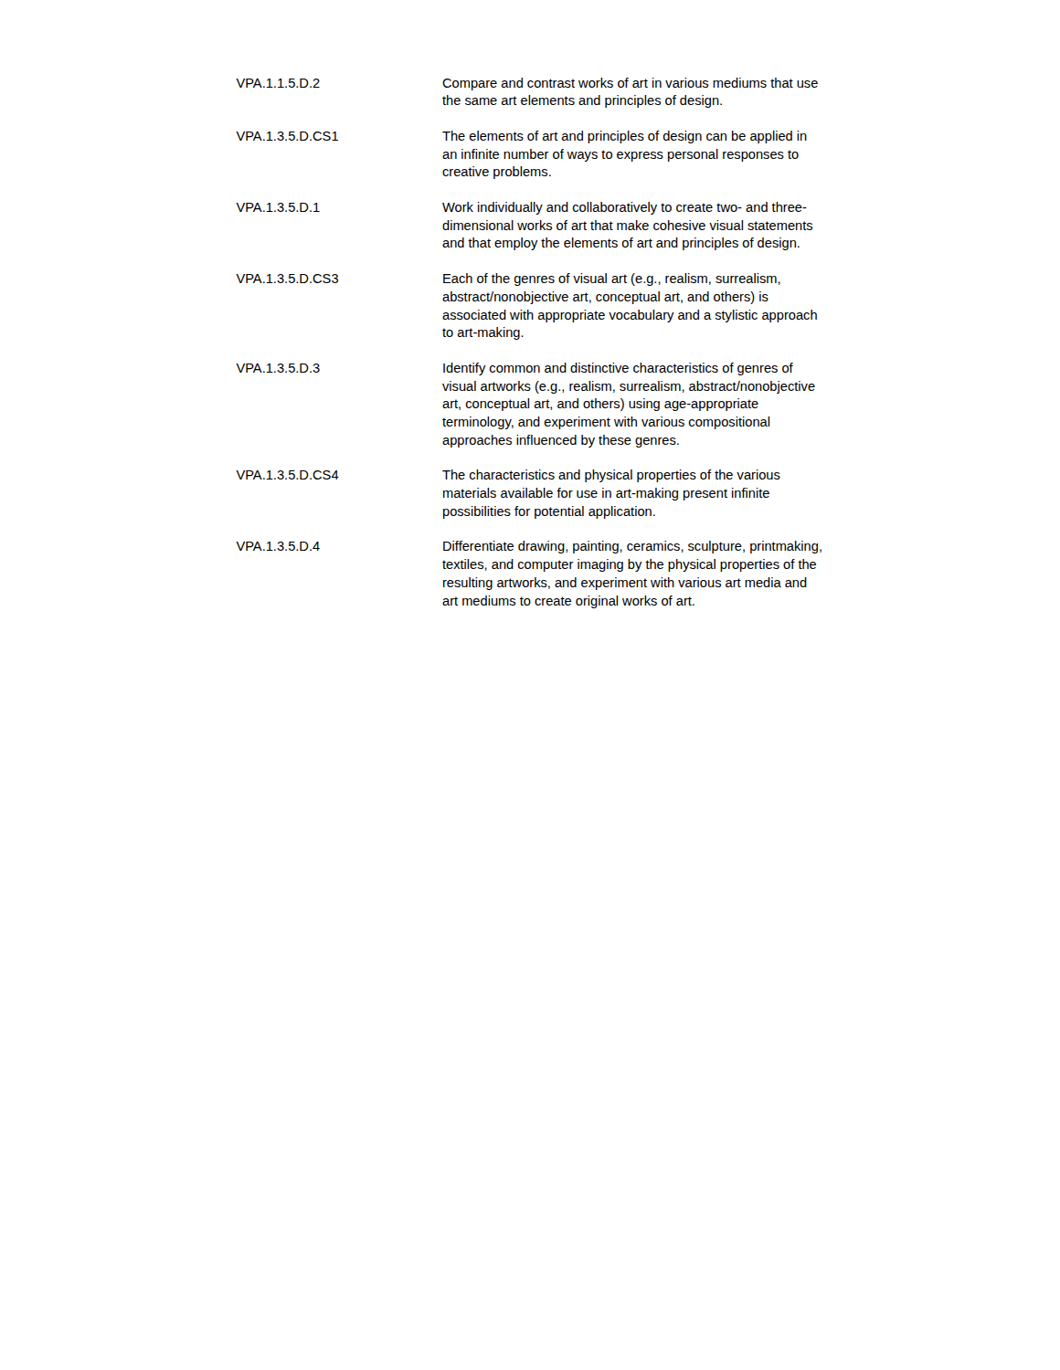| VPA.1.1.5.D.2 | Compare and contrast works of art in various mediums that use the same art elements and principles of design. |
| VPA.1.3.5.D.CS1 | The elements of art and principles of design can be applied in an infinite number of ways to express personal responses to creative problems. |
| VPA.1.3.5.D.1 | Work individually and collaboratively to create two- and three-dimensional works of art that make cohesive visual statements and that employ the elements of art and principles of design. |
| VPA.1.3.5.D.CS3 | Each of the genres of visual art (e.g., realism, surrealism, abstract/nonobjective art, conceptual art, and others) is associated with appropriate vocabulary and a stylistic approach to art-making. |
| VPA.1.3.5.D.3 | Identify common and distinctive characteristics of genres of visual artworks (e.g., realism, surrealism, abstract/nonobjective art, conceptual art, and others) using age-appropriate terminology, and experiment with various compositional approaches influenced by these genres. |
| VPA.1.3.5.D.CS4 | The characteristics and physical properties of the various materials available for use in art-making present infinite possibilities for potential application. |
| VPA.1.3.5.D.4 | Differentiate drawing, painting, ceramics, sculpture, printmaking, textiles, and computer imaging by the physical properties of the resulting artworks, and experiment with various art media and art mediums to create original works of art. |